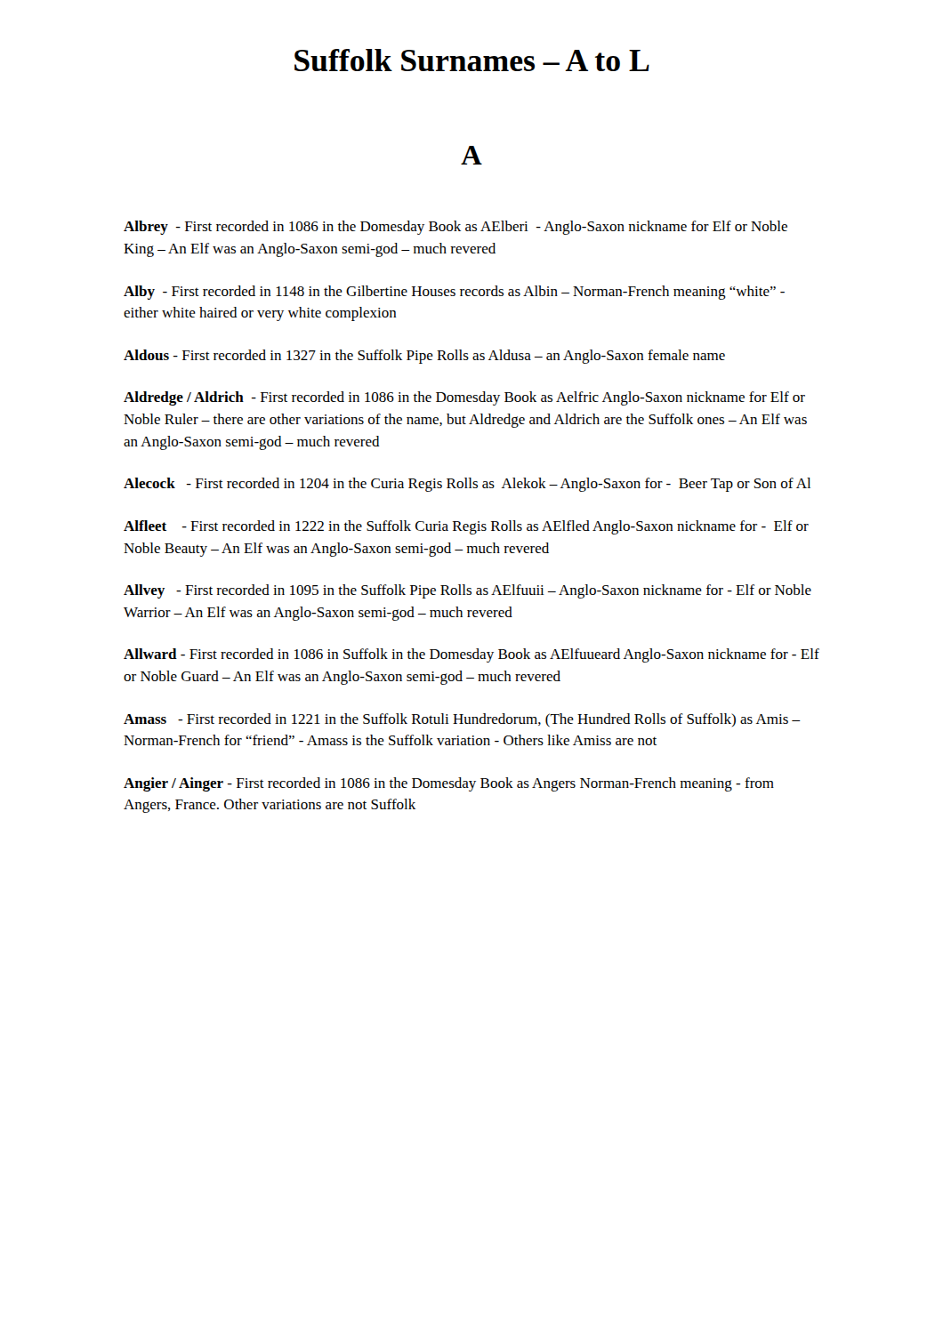Suffolk Surnames – A to L
A
Albrey - First recorded in 1086 in the Domesday Book as AElberi - Anglo-Saxon nickname for Elf or Noble King – An Elf was an Anglo-Saxon semi-god – much revered
Alby - First recorded in 1148 in the Gilbertine Houses records as Albin – Norman-French meaning “white” - either white haired or very white complexion
Aldous - First recorded in 1327 in the Suffolk Pipe Rolls as Aldusa – an Anglo-Saxon female name
Aldredge / Aldrich - First recorded in 1086 in the Domesday Book as Aelfric Anglo-Saxon nickname for Elf or Noble Ruler – there are other variations of the name, but Aldredge and Aldrich are the Suffolk ones – An Elf was an Anglo-Saxon semi-god – much revered
Alecock - First recorded in 1204 in the Curia Regis Rolls as Alekok – Anglo-Saxon for - Beer Tap or Son of Al
Alfleet - First recorded in 1222 in the Suffolk Curia Regis Rolls as AElfled Anglo-Saxon nickname for - Elf or Noble Beauty – An Elf was an Anglo-Saxon semi-god – much revered
Allvey - First recorded in 1095 in the Suffolk Pipe Rolls as AElfuuii – Anglo-Saxon nickname for - Elf or Noble Warrior – An Elf was an Anglo-Saxon semi-god – much revered
Allward - First recorded in 1086 in Suffolk in the Domesday Book as AElfuueard Anglo-Saxon nickname for - Elf or Noble Guard – An Elf was an Anglo-Saxon semi-god – much revered
Amass - First recorded in 1221 in the Suffolk Rotuli Hundredorum, (The Hundred Rolls of Suffolk) as Amis – Norman-French for “friend” - Amass is the Suffolk variation - Others like Amiss are not
Angier / Ainger - First recorded in 1086 in the Domesday Book as Angers Norman-French meaning - from Angers, France. Other variations are not Suffolk